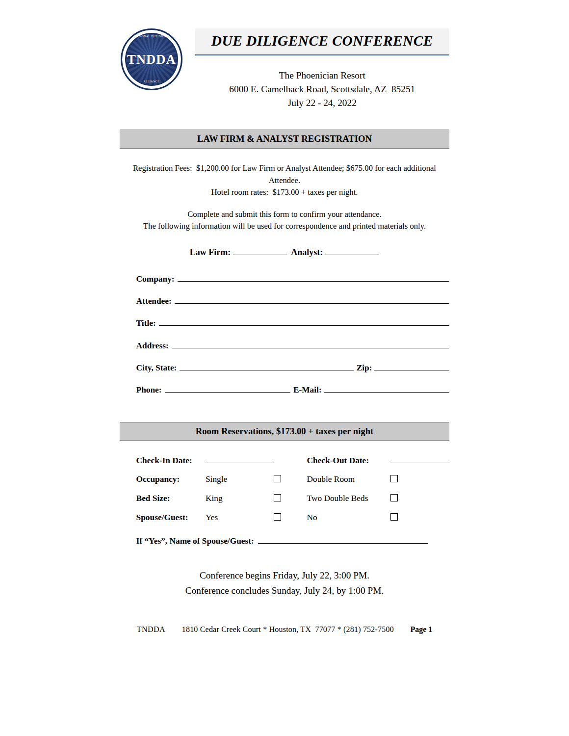The National Due Diligence
TNDDA
Alliance
DUE DILIGENCE CONFERENCE
The Phoenician Resort
6000 E. Camelback Road, Scottsdale, AZ 85251
July 22 - 24, 2022
LAW FIRM & ANALYST REGISTRATION
Registration Fees: $1,200.00 for Law Firm or Analyst Attendee; $675.00 for each additional Attendee.
Hotel room rates: $173.00 + taxes per night.
Complete and submit this form to confirm your attendance.
The following information will be used for correspondence and printed materials only.
Law Firm: Analyst:
Company:
Attendee:
Title:
Address:
City, State: Zip:
Phone: E-Mail:
Room Reservations, $173.00 + taxes per night
| Check-In Date: | | | Check-Out Date: | |
| Occupancy: | Single | | Double Room | |
| Bed Size: | King | | Two Double Beds | |
| Spouse/Guest: | Yes | | No | |
If “Yes”, Name of Spouse/Guest:
Conference begins Friday, July 22, 3:00 PM.
Conference concludes Sunday, July 24, by 1:00 PM.
TNDDA 1810 Cedar Creek Court * Houston, TX 77077 * (281) 752-7500 Page 1